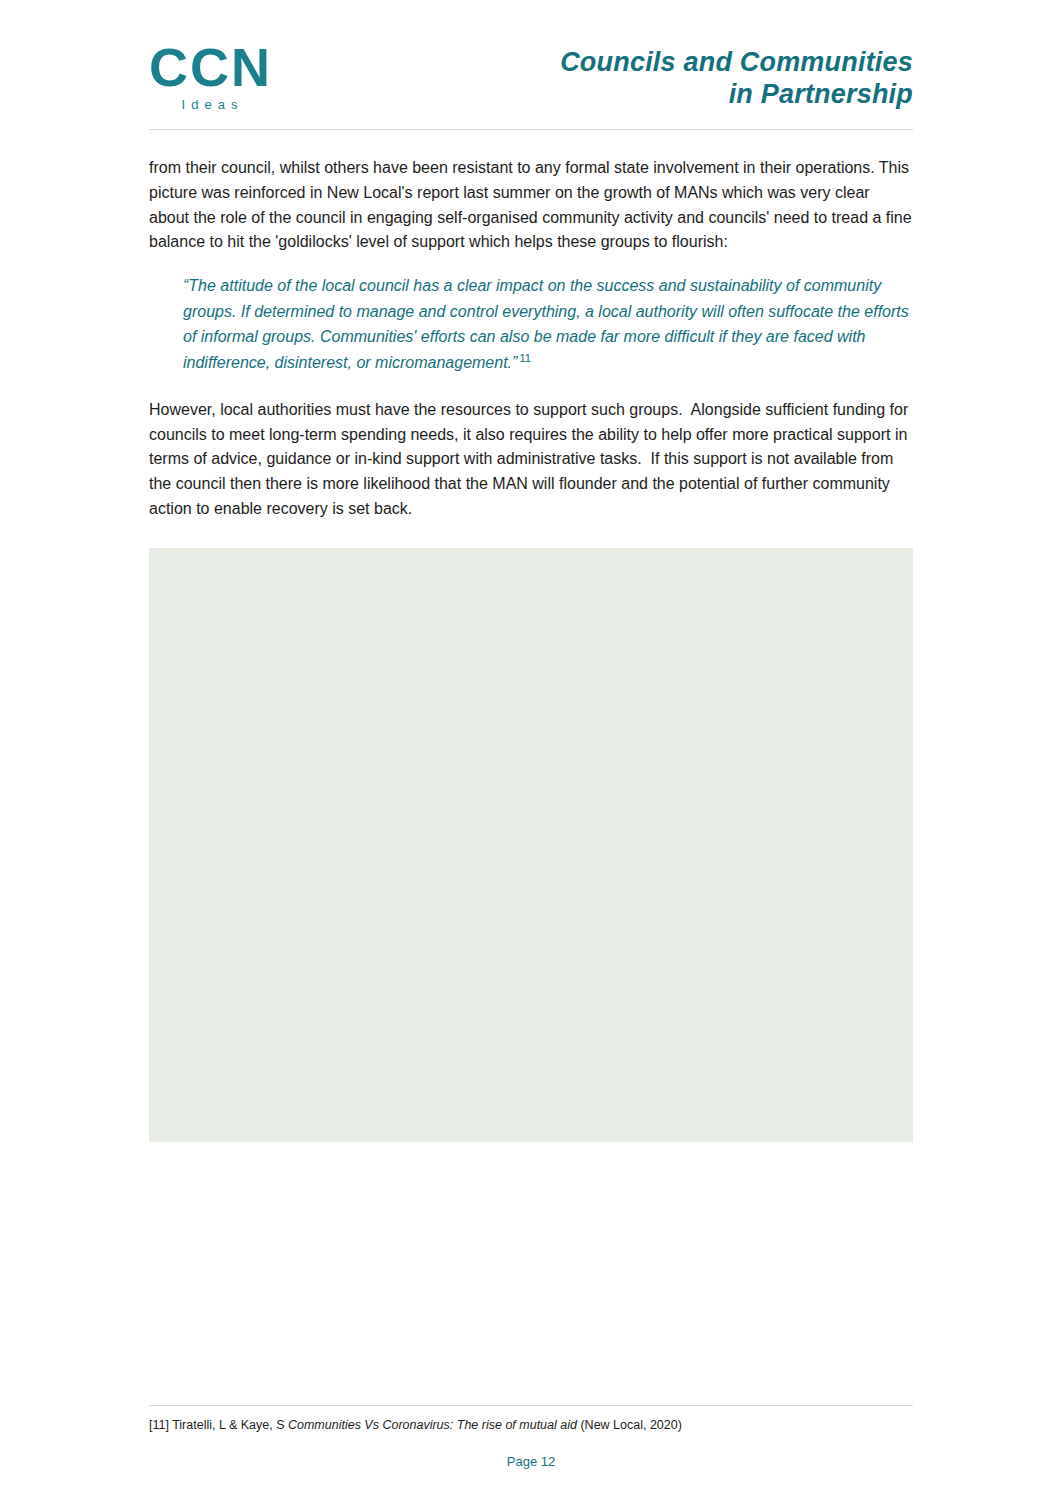CCN Ideas
Councils and Communities
in Partnership
from their council, whilst others have been resistant to any formal state involvement in their operations. This picture was reinforced in New Local's report last summer on the growth of MANs which was very clear about the role of the council in engaging self-organised community activity and councils' need to tread a fine balance to hit the 'goldilocks' level of support which helps these groups to flourish:
“The attitude of the local council has a clear impact on the success and sustainability of community groups. If determined to manage and control everything, a local authority will often suffocate the efforts of informal groups. Communities' efforts can also be made far more difficult if they are faced with indifference, disinterest, or micromanagement.”11
However, local authorities must have the resources to support such groups. Alongside sufficient funding for councils to meet long-term spending needs, it also requires the ability to help offer more practical support in terms of advice, guidance or in-kind support with administrative tasks. If this support is not available from the council then there is more likelihood that the MAN will flounder and the potential of further community action to enable recovery is set back.
[11] Tiratelli, L & Kaye, S Communities Vs Coronavirus: The rise of mutual aid (New Local, 2020)
Page 12